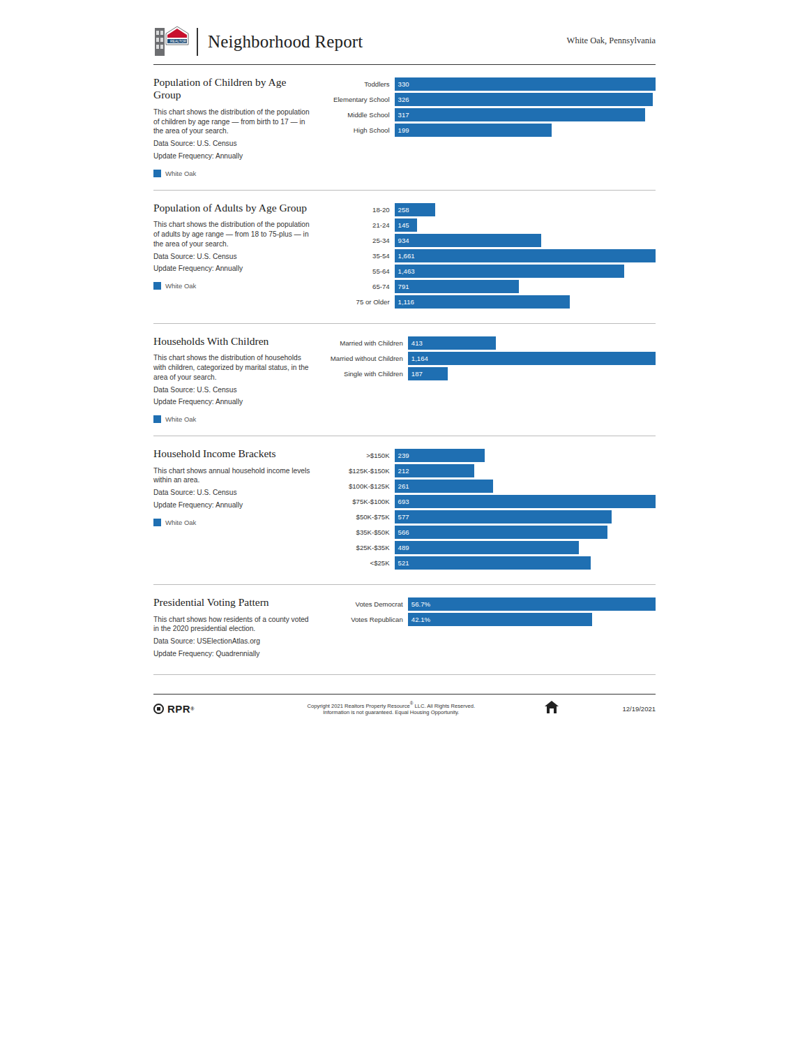REALTOR
Neighborhood Report
White Oak, Pennsylvania
Population of Children by Age Group
This chart shows the distribution of the population of children by age range — from birth to 17 — in the area of your search.
Data Source: U.S. Census
Update Frequency: Annually
White Oak
Toddlers
330
Elementary School
326
Middle School
317
High School
199
Population of Adults by Age Group
This chart shows the distribution of the population of adults by age range — from 18 to 75-plus — in the area of your search.
Data Source: U.S. Census
Update Frequency: Annually
White Oak
18-20
258
21-24
145
25-34
934
35-54
1,661
55-64
1,463
65-74
791
75 or Older
1,116
Households With Children
This chart shows the distribution of households with children, categorized by marital status, in the area of your search.
Data Source: U.S. Census
Update Frequency: Annually
White Oak
Married with Children
413
Married without Children
1,164
Single with Children
187
Household Income Brackets
This chart shows annual household income levels within an area.
Data Source: U.S. Census
Update Frequency: Annually
White Oak
>$150K
239
$125K-$150K
212
$100K-$125K
261
$75K-$100K
693
$50K-$75K
577
$35K-$50K
566
$25K-$35K
489
<$25K
521
Presidential Voting Pattern
This chart shows how residents of a county voted in the 2020 presidential election.
Data Source: USElectionAtlas.org
Update Frequency: Quadrennially
Votes Democrat
56.7%
Votes Republican
42.1%
RPR®
Copyright 2021 Realtors Property Resource® LLC. All Rights Reserved.
Information is not guaranteed. Equal Housing Opportunity.
12/19/2021